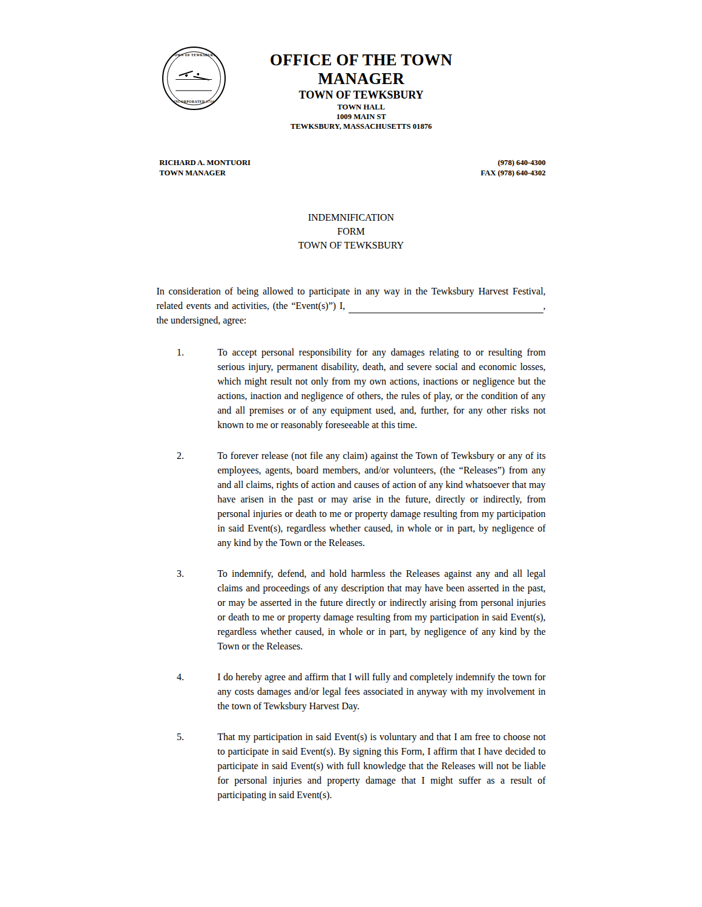Town of Tewksbury
Incorporated 1734
OFFICE OF THE TOWN MANAGER
TOWN OF TEWKSBURY
TOWN HALL
1009 MAIN ST
TEWKSBURY, MASSACHUSETTS 01876
RICHARD A. MONTUORI
TOWN MANAGER
(978) 640-4300
FAX (978) 640-4302
INDEMNIFICATION
FORM
TOWN OF TEWKSBURY
In consideration of being allowed to participate in any way in the Tewksbury Harvest Festival, related events and activities, (the “Event(s)”) I, , the undersigned, agree:
To accept personal responsibility for any damages relating to or resulting from serious injury, permanent disability, death, and severe social and economic losses, which might result not only from my own actions, inactions or negligence but the actions, inaction and negligence of others, the rules of play, or the condition of any and all premises or of any equipment used, and, further, for any other risks not known to me or reasonably foreseeable at this time.
To forever release (not file any claim) against the Town of Tewksbury or any of its employees, agents, board members, and/or volunteers, (the “Releases”) from any and all claims, rights of action and causes of action of any kind whatsoever that may have arisen in the past or may arise in the future, directly or indirectly, from personal injuries or death to me or property damage resulting from my participation in said Event(s), regardless whether caused, in whole or in part, by negligence of any kind by the Town or the Releases.
To indemnify, defend, and hold harmless the Releases against any and all legal claims and proceedings of any description that may have been asserted in the past, or may be asserted in the future directly or indirectly arising from personal injuries or death to me or property damage resulting from my participation in said Event(s), regardless whether caused, in whole or in part, by negligence of any kind by the Town or the Releases.
I do hereby agree and affirm that I will fully and completely indemnify the town for any costs damages and/or legal fees associated in anyway with my involvement in the town of Tewksbury Harvest Day.
That my participation in said Event(s) is voluntary and that I am free to choose not to participate in said Event(s). By signing this Form, I affirm that I have decided to participate in said Event(s) with full knowledge that the Releases will not be liable for personal injuries and property damage that I might suffer as a result of participating in said Event(s).